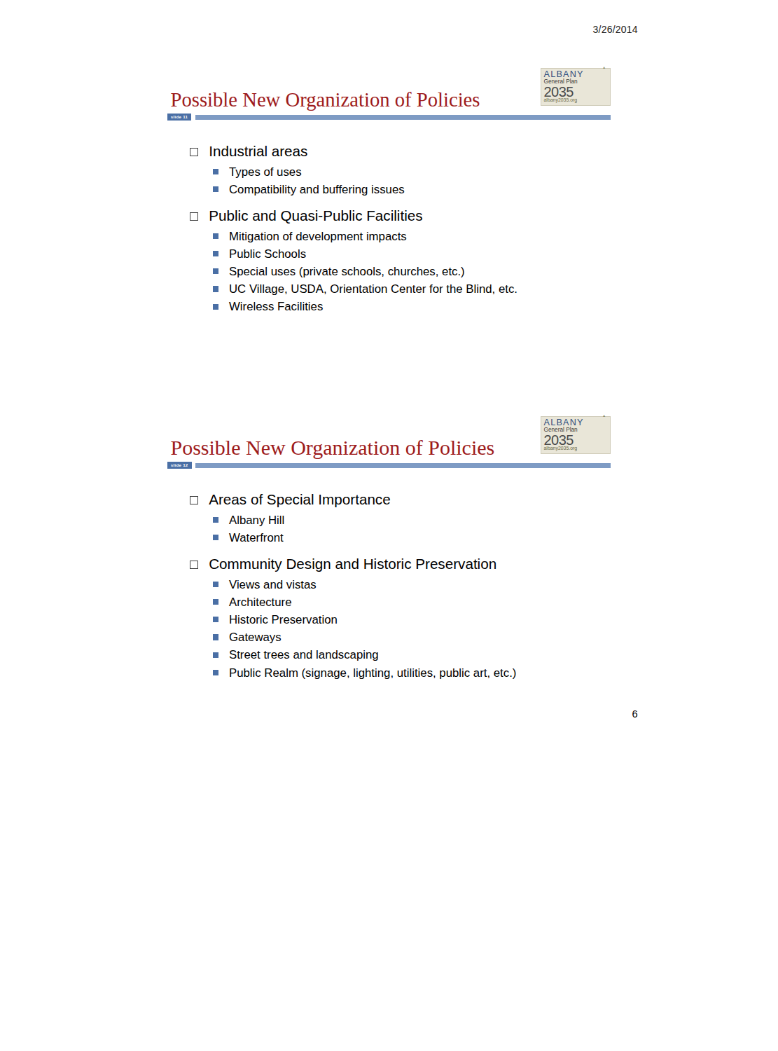3/26/2014
Possible New Organization of Policies
▲ ALBANY General Plan 2035 albany2035.org
Slide 11
Industrial areas
Types of uses
Compatibility and buffering issues
Public and Quasi-Public Facilities
Mitigation of development impacts
Public Schools
Special uses (private schools, churches, etc.)
UC Village, USDA, Orientation Center for the Blind, etc.
Wireless Facilities
Possible New Organization of Policies
▲ ALBANY General Plan 2035 albany2035.org
Slide 12
Areas of Special Importance
Albany Hill
Waterfront
Community Design and Historic Preservation
Views and vistas
Architecture
Historic Preservation
Gateways
Street trees and landscaping
Public Realm (signage, lighting, utilities, public art, etc.)
6